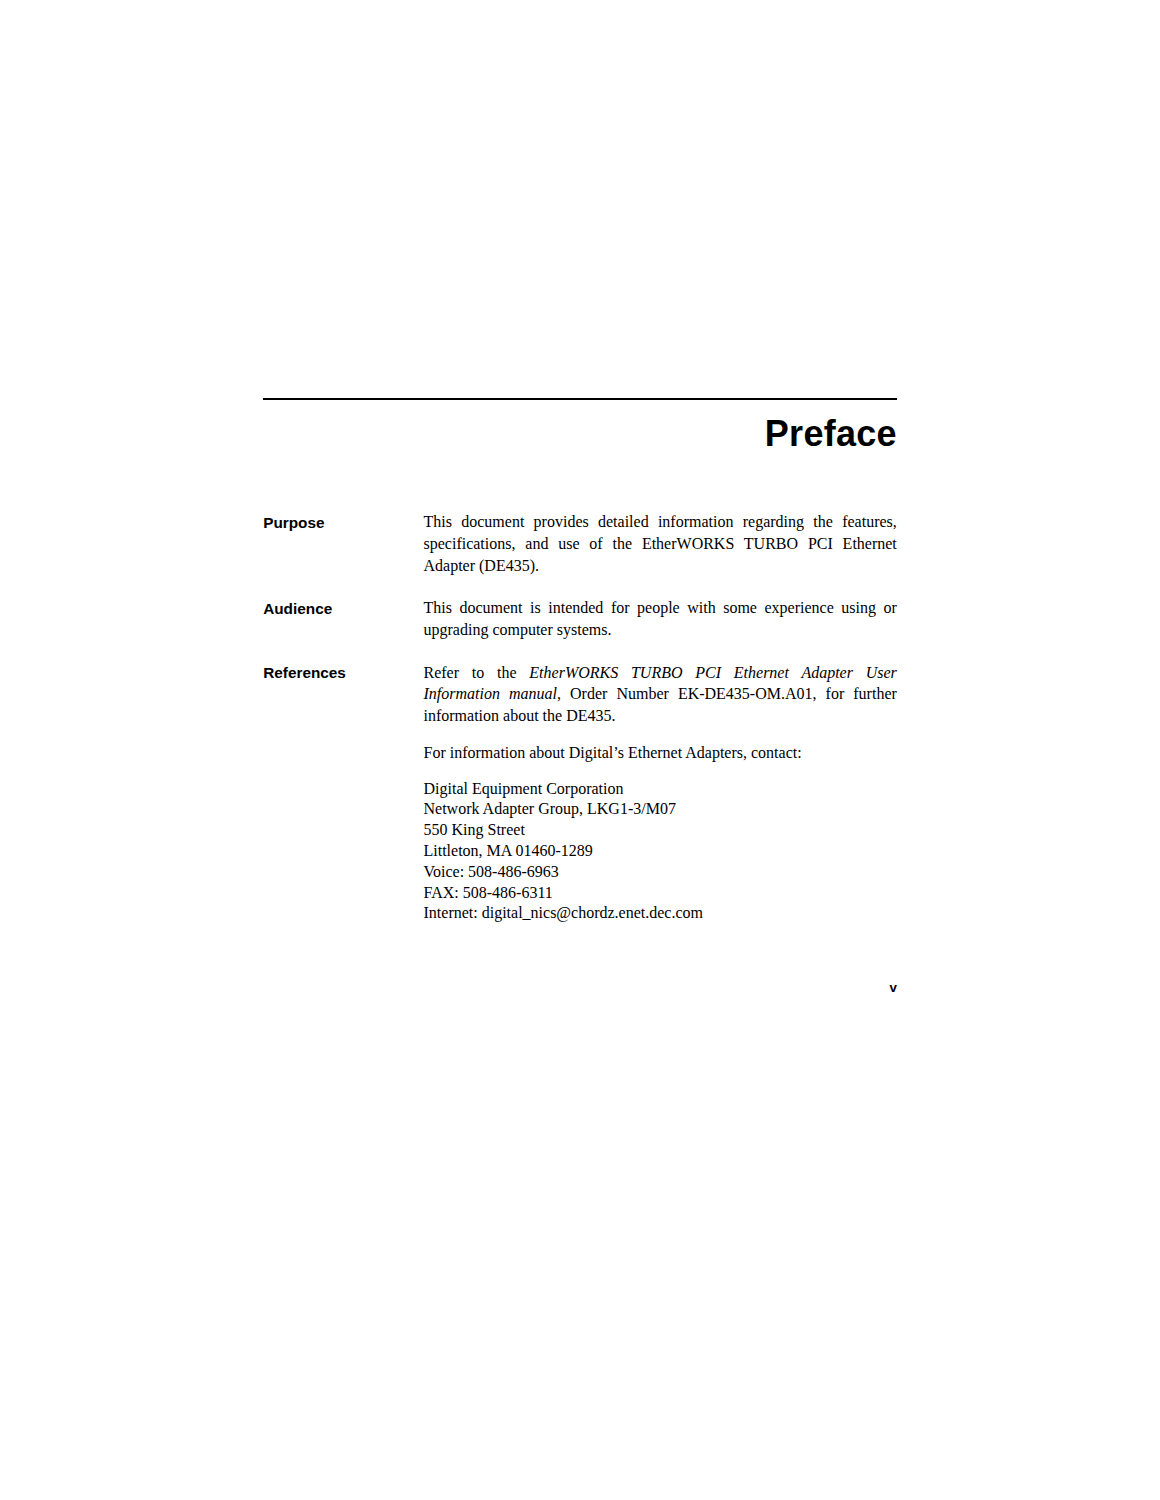Preface
Purpose
This document provides detailed information regarding the features, specifications, and use of the EtherWORKS TURBO PCI Ethernet Adapter (DE435).
Audience
This document is intended for people with some experience using or upgrading computer systems.
References
Refer to the EtherWORKS TURBO PCI Ethernet Adapter User Information manual, Order Number EK-DE435-OM.A01, for further information about the DE435.
For information about Digital’s Ethernet Adapters, contact:
Digital Equipment Corporation Network Adapter Group, LKG1-3/M07 550 King Street Littleton, MA 01460-1289 Voice: 508-486-6963 FAX: 508-486-6311 Internet: digital_nics@chordz.enet.dec.com
v